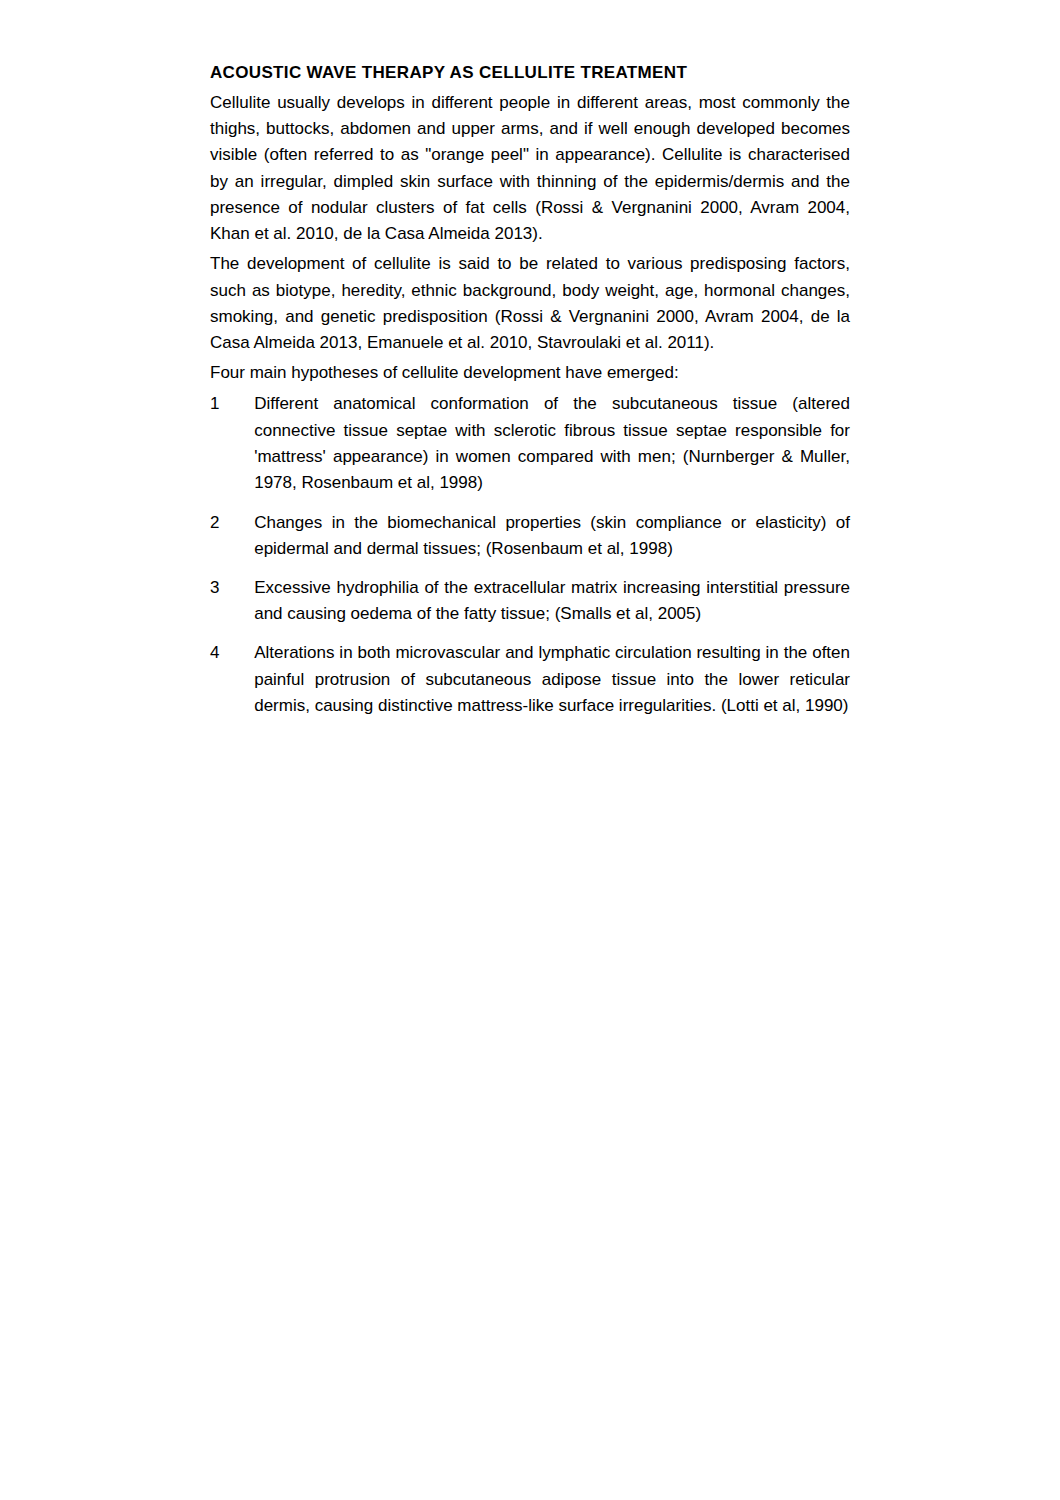Acoustic Wave Therapy as Cellulite Treatment
Cellulite usually develops in different people in different areas, most commonly the thighs, buttocks, abdomen and upper arms, and if well enough developed becomes visible (often referred to as "orange peel" in appearance). Cellulite is characterised by an irregular, dimpled skin surface with thinning of the epidermis/dermis and the presence of nodular clusters of fat cells (Rossi & Vergnanini 2000, Avram 2004, Khan et al. 2010, de la Casa Almeida 2013).
The development of cellulite is said to be related to various predisposing factors, such as biotype, heredity, ethnic background, body weight, age, hormonal changes, smoking, and genetic predisposition (Rossi & Vergnanini 2000, Avram 2004, de la Casa Almeida 2013, Emanuele et al. 2010, Stavroulaki et al. 2011).
Four main hypotheses of cellulite development have emerged:
Different anatomical conformation of the subcutaneous tissue (altered connective tissue septae with sclerotic fibrous tissue septae responsible for 'mattress' appearance) in women compared with men; (Nurnberger & Muller, 1978, Rosenbaum et al, 1998)
Changes in the biomechanical properties (skin compliance or elasticity) of epidermal and dermal tissues; (Rosenbaum et al, 1998)
Excessive hydrophilia of the extracellular matrix increasing interstitial pressure and causing oedema of the fatty tissue; (Smalls et al, 2005)
Alterations in both microvascular and lymphatic circulation resulting in the often painful protrusion of subcutaneous adipose tissue into the lower reticular dermis, causing distinctive mattress-like surface irregularities. (Lotti et al, 1990)